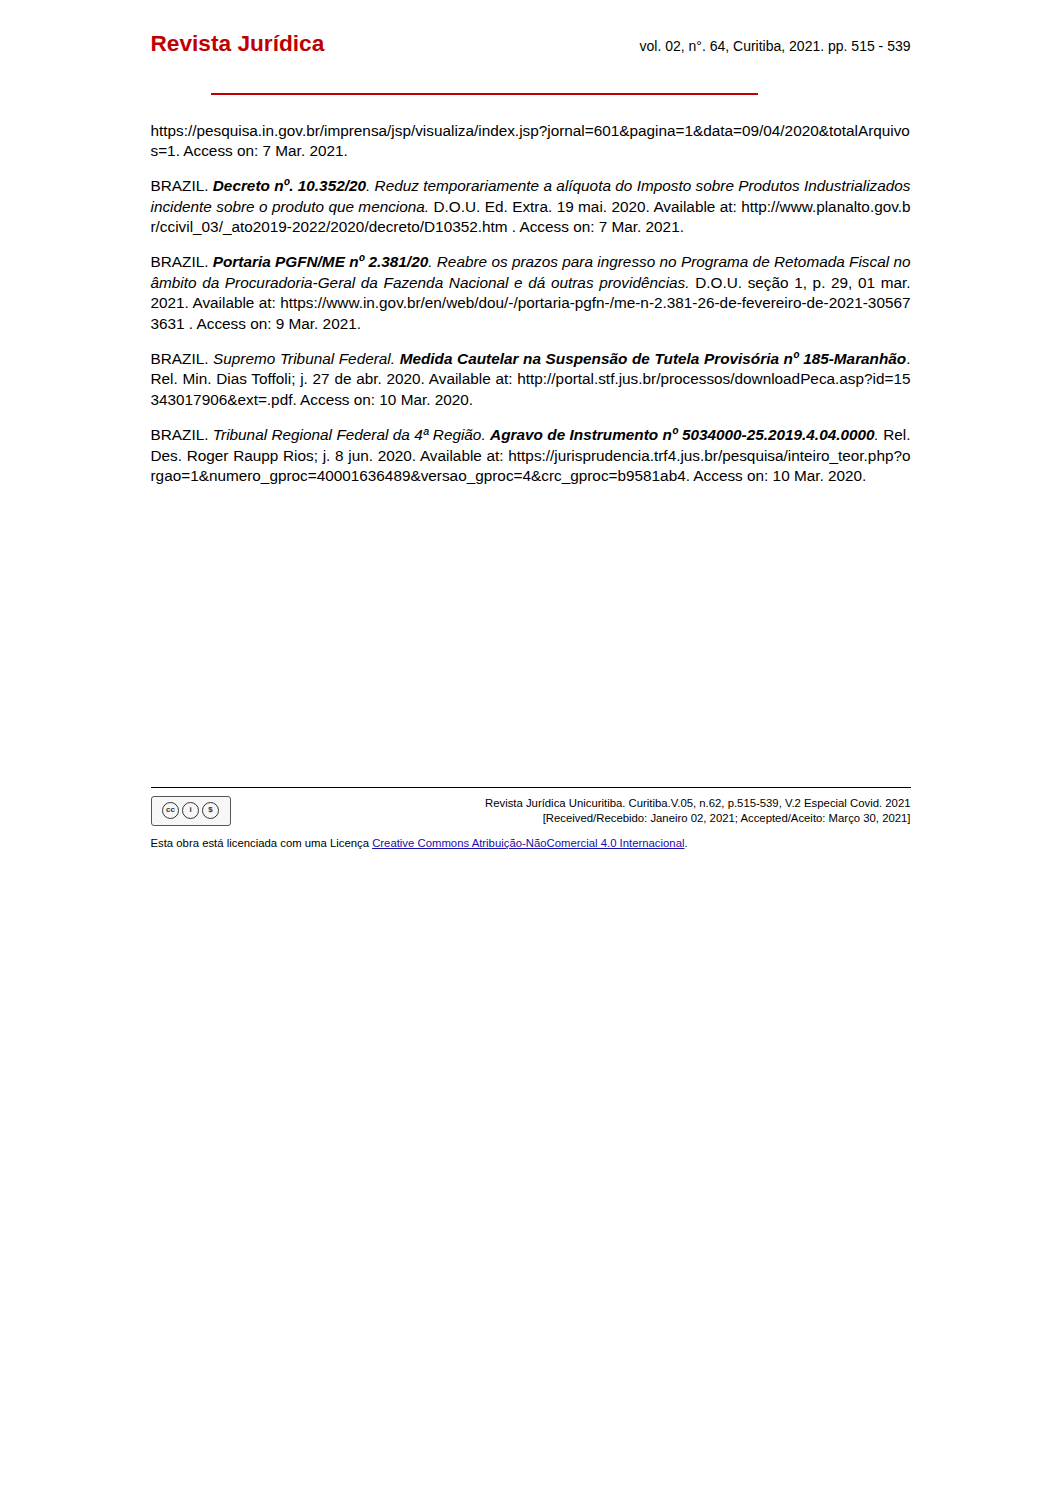Revista Jurídica
vol. 02, n°. 64, Curitiba, 2021. pp. 515 - 539
https://pesquisa.in.gov.br/imprensa/jsp/visualiza/index.jsp?jornal=601&pagina=1&data=09/04/2020&totalArquivos=1. Access on: 7 Mar. 2021.
BRAZIL. Decreto nº. 10.352/20. Reduz temporariamente a alíquota do Imposto sobre Produtos Industrializados incidente sobre o produto que menciona. D.O.U. Ed. Extra. 19 mai. 2020. Available at: http://www.planalto.gov.br/ccivil_03/_ato2019-2022/2020/decreto/D10352.htm . Access on: 7 Mar. 2021.
BRAZIL. Portaria PGFN/ME nº 2.381/20. Reabre os prazos para ingresso no Programa de Retomada Fiscal no âmbito da Procuradoria-Geral da Fazenda Nacional e dá outras providências. D.O.U. seção 1, p. 29, 01 mar. 2021. Available at: https://www.in.gov.br/en/web/dou/-/portaria-pgfn-/me-n-2.381-26-de-fevereiro-de-2021-305673631 . Access on: 9 Mar. 2021.
BRAZIL. Supremo Tribunal Federal. Medida Cautelar na Suspensão de Tutela Provisória nº 185-Maranhão. Rel. Min. Dias Toffoli; j. 27 de abr. 2020. Available at: http://portal.stf.jus.br/processos/downloadPeca.asp?id=15343017906&ext=.pdf. Access on: 10 Mar. 2020.
BRAZIL. Tribunal Regional Federal da 4ª Região. Agravo de Instrumento nº 5034000-25.2019.4.04.0000. Rel. Des. Roger Raupp Rios; j. 8 jun. 2020. Available at: https://jurisprudencia.trf4.jus.br/pesquisa/inteiro_teor.php?orgao=1&numero_gproc=40001636489&versao_gproc=4&crc_gproc=b9581ab4. Access on: 10 Mar. 2020.
cc i $
Revista Jurídica Unicuritiba. Curitiba.V.05, n.62, p.515-539, V.2 Especial Covid. 2021 [Received/Recebido: Janeiro 02, 2021; Accepted/Aceito: Março 30, 2021]
Esta obra está licenciada com uma Licença Creative Commons Atribuição-NãoComercial 4.0 Internacional.